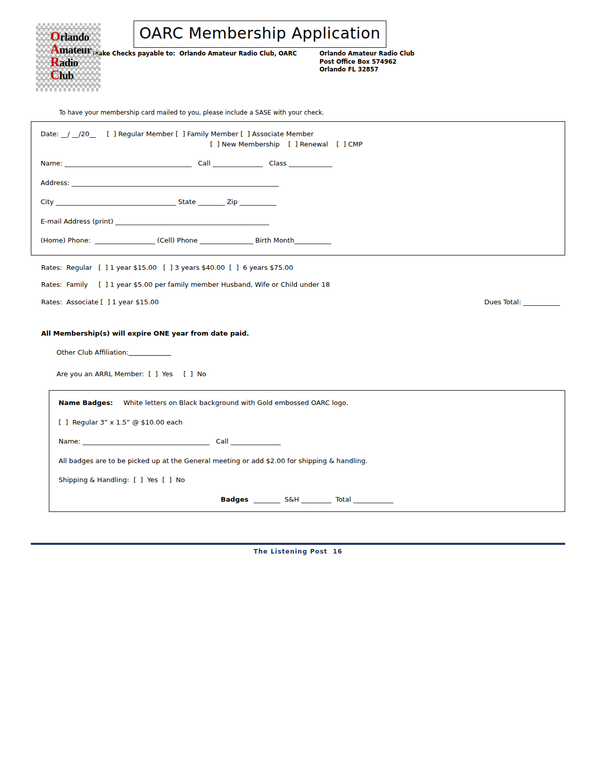▞▞▞▞▞▞▞▞▞▞▞▞▞▞ ▞▞▞▞▞▞▞▞▞▞▞▞▞▞ ▞▞▞▞▞▞▞▞▞▞▞▞▞▞ ▞▞▞▞▞▞▞▞▞▞▞▞▞▞ ▞▞▞▞▞▞▞▞▞▞▞▞▞▞ ▞▞▞▞▞▞▞▞▞▞▞▞▞▞ ▞▞▞▞▞▞▞▞▞▞▞▞▞▞ ▞▞▞▞▞▞▞▞▞▞▞▞▞▞ ▞▞▞▞▞▞▞▞▞▞▞▞▞▞ ▞▞▞▞▞▞▞▞▞▞▞▞▞▞ ▞▞▞▞▞▞▞▞▞▞▞▞▞▞ ▞▞▞▞▞▞▞▞▞▞▞▞▞▞
Orlando
Amateur
Radio
Club
OARC Membership Application
Make Checks payable to: Orlando Amateur Radio Club, OARC Orlando Amateur Radio Club
Post Office Box 574962
Orlando FL 32857
To have your membership card mailed to you, please include a SASE with your check.
Date: __/ __/20__ [ ] Regular Member [ ] Family Member [ ] Associate Member
[ ] New Membership [ ] Renewal [ ] CMP
Name: ______________________________________ Call _______________ Class _____________
Address: ______________________________________________________________
City ____________________________________ State ________ Zip ___________
E-mail Address (print) ______________________________________________
(Home) Phone: __________________ (Cell) Phone ________________ Birth Month___________
Rates: Regular [ ] 1 year $15.00 [ ] 3 years $40.00 [ ] 6 years $75.00
Rates: Family [ ] 1 year $5.00 per family member Husband, Wife or Child under 18
Rates: Associate [ ] 1 year $15.00 Dues Total: ___________
All Membership(s) will expire ONE year from date paid.
Other Club Affiliation:
Are you an ARRL Member: [ ] Yes [ ] No
Name Badges: White letters on Black background with Gold embossed OARC logo.
[ ] Regular 3” x 1.5” @ $10.00 each
Name: ______________________________________ Call _______________
All badges are to be picked up at the General meeting or add $2.00 for shipping & handling.
Shipping & Handling: [ ] Yes [ ] No
Badges ________ S&H _________ Total ____________
The Listening Post 16